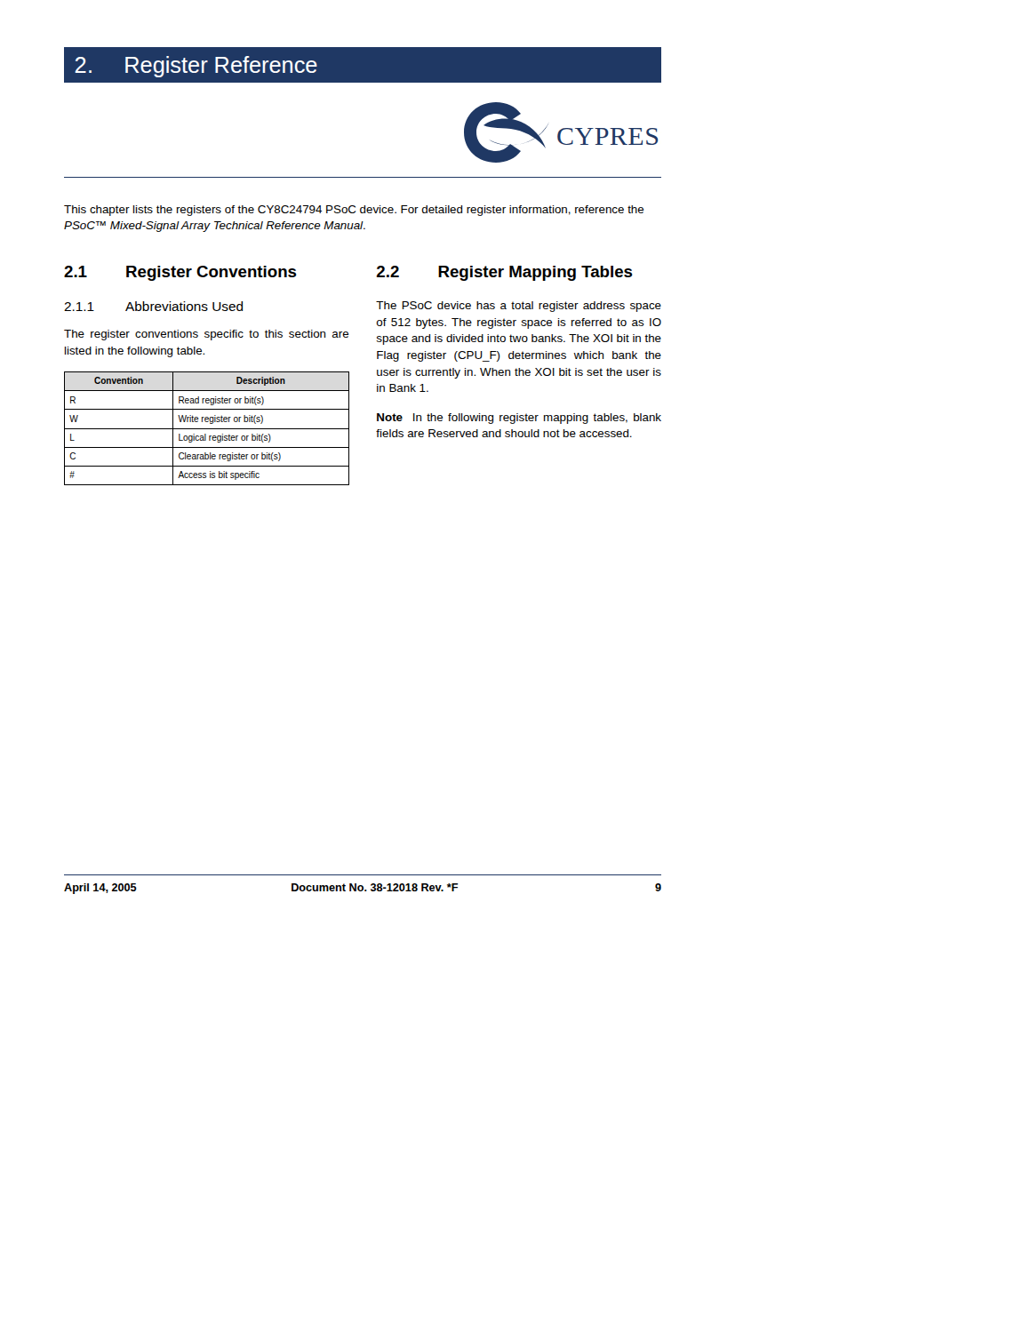2. Register Reference
CYPRESS
This chapter lists the registers of the CY8C24794 PSoC device. For detailed register information, reference the PSoC™ Mixed-Signal Array Technical Reference Manual.
2.1 Register Conventions
2.1.1 Abbreviations Used
The register conventions specific to this section are listed in the following table.
| Convention | Description |
| --- | --- |
| R | Read register or bit(s) |
| W | Write register or bit(s) |
| L | Logical register or bit(s) |
| C | Clearable register or bit(s) |
| # | Access is bit specific |
2.2 Register Mapping Tables
The PSoC device has a total register address space of 512 bytes. The register space is referred to as IO space and is divided into two banks. The XOI bit in the Flag register (CPU_F) determines which bank the user is currently in. When the XOI bit is set the user is in Bank 1.
Note In the following register mapping tables, blank fields are Reserved and should not be accessed.
April 14, 2005 Document No. 38-12018 Rev. *F 9